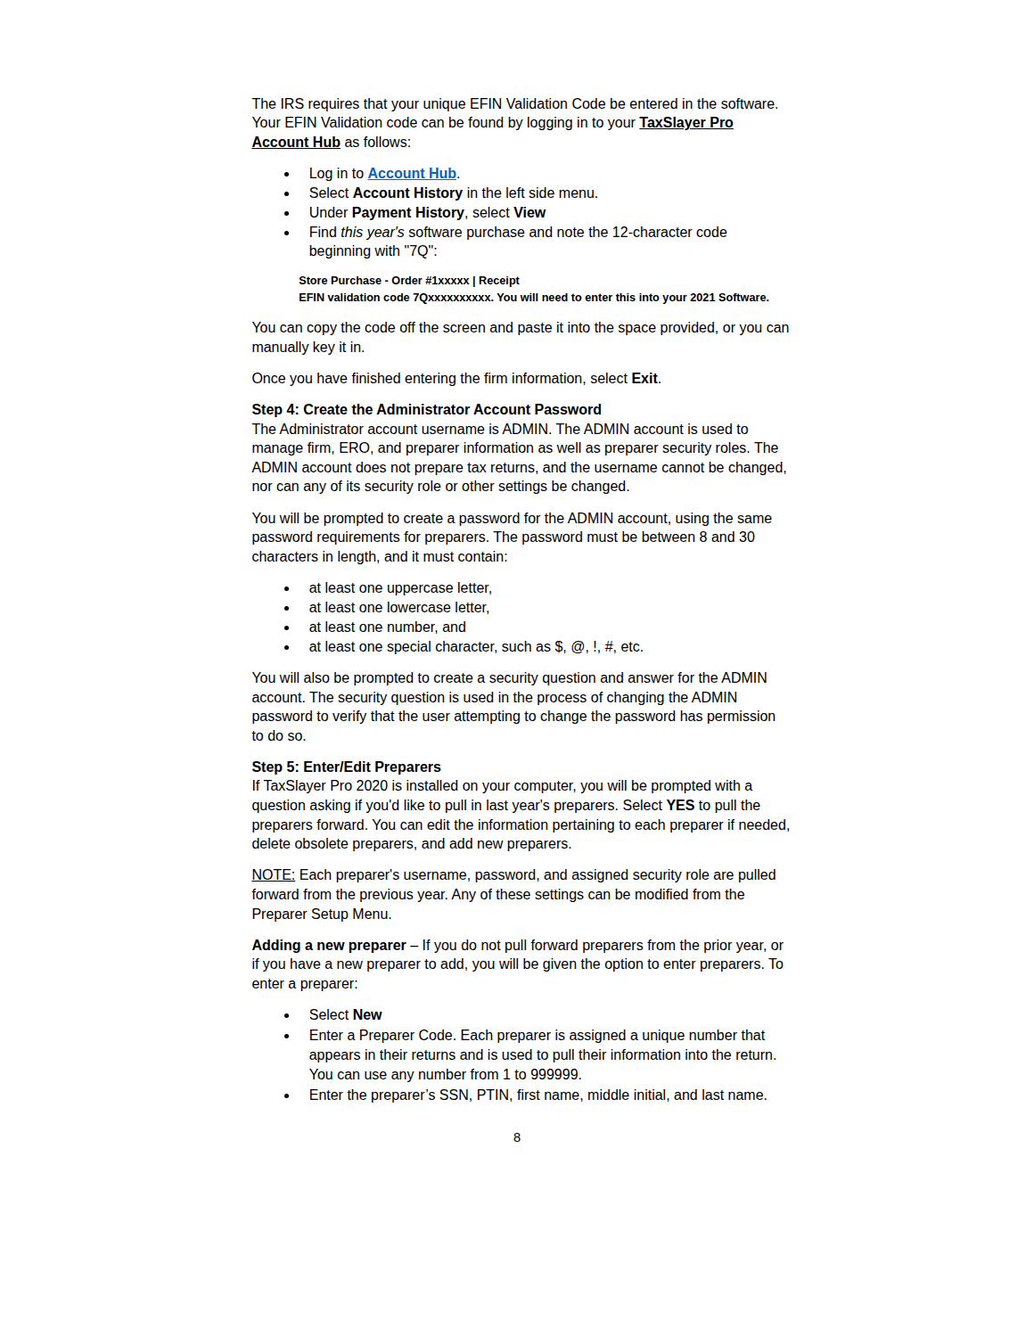The IRS requires that your unique EFIN Validation Code be entered in the software. Your EFIN Validation code can be found by logging in to your TaxSlayer Pro Account Hub as follows:
Log in to Account Hub.
Select Account History in the left side menu.
Under Payment History, select View
Find this year's software purchase and note the 12-character code beginning with "7Q":
Store Purchase - Order #1xxxxx | Receipt
EFIN validation code 7Qxxxxxxxxxx. You will need to enter this into your 2021 Software.
You can copy the code off the screen and paste it into the space provided, or you can manually key it in.
Once you have finished entering the firm information, select Exit.
Step 4: Create the Administrator Account Password
The Administrator account username is ADMIN. The ADMIN account is used to manage firm, ERO, and preparer information as well as preparer security roles. The ADMIN account does not prepare tax returns, and the username cannot be changed, nor can any of its security role or other settings be changed.
You will be prompted to create a password for the ADMIN account, using the same password requirements for preparers. The password must be between 8 and 30 characters in length, and it must contain:
at least one uppercase letter,
at least one lowercase letter,
at least one number, and
at least one special character, such as $, @, !, #, etc.
You will also be prompted to create a security question and answer for the ADMIN account. The security question is used in the process of changing the ADMIN password to verify that the user attempting to change the password has permission to do so.
Step 5: Enter/Edit Preparers
If TaxSlayer Pro 2020 is installed on your computer, you will be prompted with a question asking if you'd like to pull in last year's preparers. Select YES to pull the preparers forward. You can edit the information pertaining to each preparer if needed, delete obsolete preparers, and add new preparers.
NOTE: Each preparer's username, password, and assigned security role are pulled forward from the previous year. Any of these settings can be modified from the Preparer Setup Menu.
Adding a new preparer – If you do not pull forward preparers from the prior year, or if you have a new preparer to add, you will be given the option to enter preparers. To enter a preparer:
Select New
Enter a Preparer Code. Each preparer is assigned a unique number that appears in their returns and is used to pull their information into the return. You can use any number from 1 to 999999.
Enter the preparer’s SSN, PTIN, first name, middle initial, and last name.
8